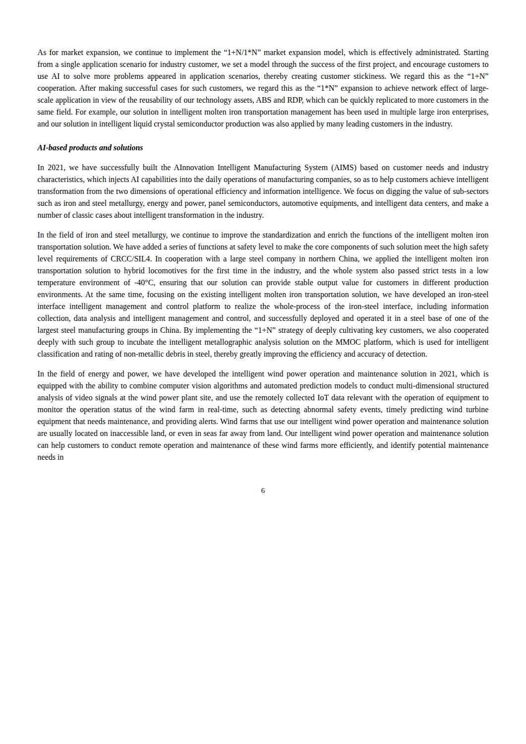As for market expansion, we continue to implement the “1+N/1*N” market expansion model, which is effectively administrated. Starting from a single application scenario for industry customer, we set a model through the success of the first project, and encourage customers to use AI to solve more problems appeared in application scenarios, thereby creating customer stickiness. We regard this as the “1+N” cooperation. After making successful cases for such customers, we regard this as the “1*N” expansion to achieve network effect of large-scale application in view of the reusability of our technology assets, ABS and RDP, which can be quickly replicated to more customers in the same field. For example, our solution in intelligent molten iron transportation management has been used in multiple large iron enterprises, and our solution in intelligent liquid crystal semiconductor production was also applied by many leading customers in the industry.
AI-based products and solutions
In 2021, we have successfully built the AInnovation Intelligent Manufacturing System (AIMS) based on customer needs and industry characteristics, which injects AI capabilities into the daily operations of manufacturing companies, so as to help customers achieve intelligent transformation from the two dimensions of operational efficiency and information intelligence. We focus on digging the value of sub-sectors such as iron and steel metallurgy, energy and power, panel semiconductors, automotive equipments, and intelligent data centers, and make a number of classic cases about intelligent transformation in the industry.
In the field of iron and steel metallurgy, we continue to improve the standardization and enrich the functions of the intelligent molten iron transportation solution. We have added a series of functions at safety level to make the core components of such solution meet the high safety level requirements of CRCC/SIL4. In cooperation with a large steel company in northern China, we applied the intelligent molten iron transportation solution to hybrid locomotives for the first time in the industry, and the whole system also passed strict tests in a low temperature environment of -40°C, ensuring that our solution can provide stable output value for customers in different production environments. At the same time, focusing on the existing intelligent molten iron transportation solution, we have developed an iron-steel interface intelligent management and control platform to realize the whole-process of the iron-steel interface, including information collection, data analysis and intelligent management and control, and successfully deployed and operated it in a steel base of one of the largest steel manufacturing groups in China. By implementing the “1+N” strategy of deeply cultivating key customers, we also cooperated deeply with such group to incubate the intelligent metallographic analysis solution on the MMOC platform, which is used for intelligent classification and rating of non-metallic debris in steel, thereby greatly improving the efficiency and accuracy of detection.
In the field of energy and power, we have developed the intelligent wind power operation and maintenance solution in 2021, which is equipped with the ability to combine computer vision algorithms and automated prediction models to conduct multi-dimensional structured analysis of video signals at the wind power plant site, and use the remotely collected IoT data relevant with the operation of equipment to monitor the operation status of the wind farm in real-time, such as detecting abnormal safety events, timely predicting wind turbine equipment that needs maintenance, and providing alerts. Wind farms that use our intelligent wind power operation and maintenance solution are usually located on inaccessible land, or even in seas far away from land. Our intelligent wind power operation and maintenance solution can help customers to conduct remote operation and maintenance of these wind farms more efficiently, and identify potential maintenance needs in
6